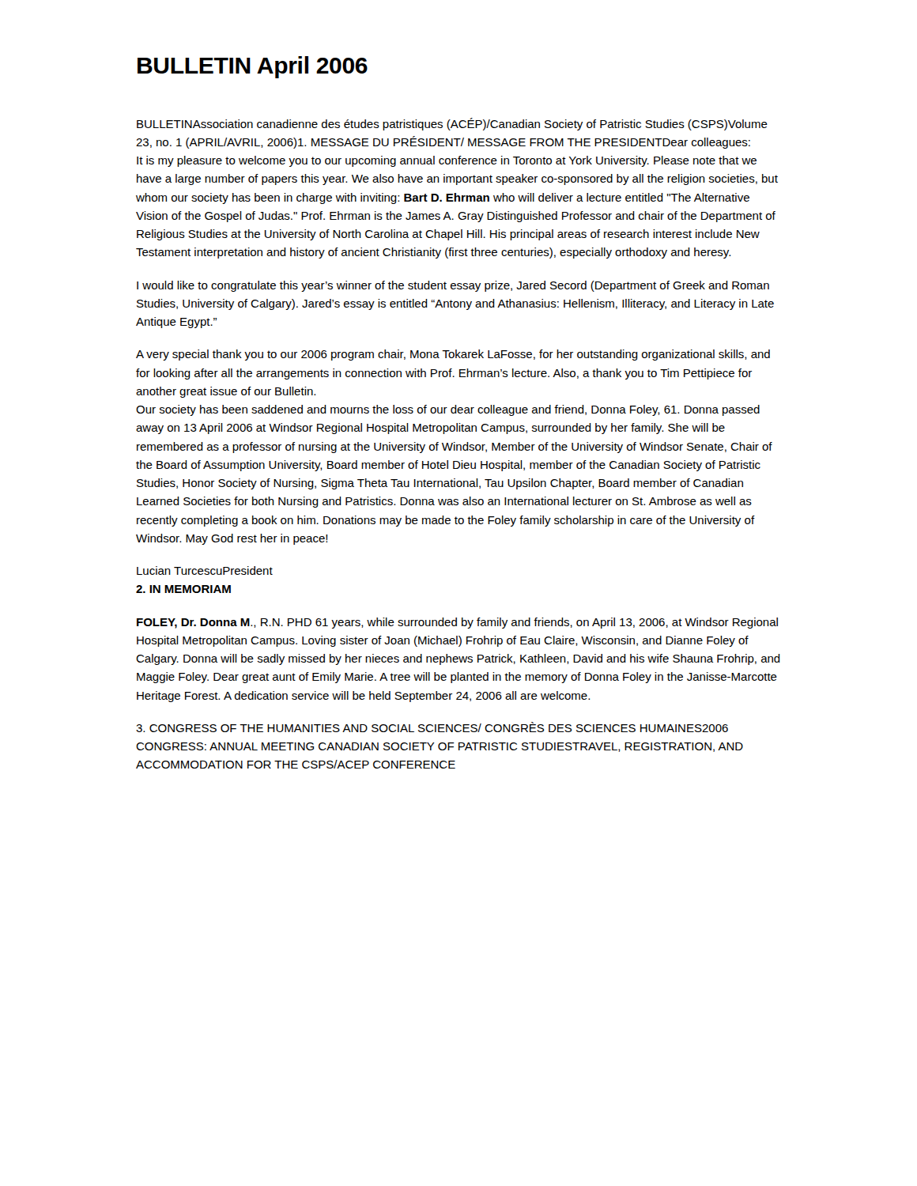BULLETIN April 2006
BULLETINAssociation canadienne des études patristiques (ACÉP)/Canadian Society of Patristic Studies (CSPS)Volume 23, no. 1 (APRIL/AVRIL, 2006)1. MESSAGE DU PRÉSIDENT/ MESSAGE FROM THE PRESIDENTDear colleagues:
It is my pleasure to welcome you to our upcoming annual conference in Toronto at York University. Please note that we have a large number of papers this year. We also have an important speaker co-sponsored by all the religion societies, but whom our society has been in charge with inviting: Bart D. Ehrman who will deliver a lecture entitled "The Alternative Vision of the Gospel of Judas." Prof. Ehrman is the James A. Gray Distinguished Professor and chair of the Department of Religious Studies at the University of North Carolina at Chapel Hill. His principal areas of research interest include New Testament interpretation and history of ancient Christianity (first three centuries), especially orthodoxy and heresy.
I would like to congratulate this year’s winner of the student essay prize, Jared Secord (Department of Greek and Roman Studies, University of Calgary). Jared’s essay is entitled “Antony and Athanasius: Hellenism, Illiteracy, and Literacy in Late Antique Egypt.”
A very special thank you to our 2006 program chair, Mona Tokarek LaFosse, for her outstanding organizational skills, and for looking after all the arrangements in connection with Prof. Ehrman’s lecture. Also, a thank you to Tim Pettipiece for another great issue of our Bulletin.
Our society has been saddened and mourns the loss of our dear colleague and friend, Donna Foley, 61. Donna passed away on 13 April 2006 at Windsor Regional Hospital Metropolitan Campus, surrounded by her family. She will be remembered as a professor of nursing at the University of Windsor, Member of the University of Windsor Senate, Chair of the Board of Assumption University, Board member of Hotel Dieu Hospital, member of the Canadian Society of Patristic Studies, Honor Society of Nursing, Sigma Theta Tau International, Tau Upsilon Chapter, Board member of Canadian Learned Societies for both Nursing and Patristics. Donna was also an International lecturer on St. Ambrose as well as recently completing a book on him. Donations may be made to the Foley family scholarship in care of the University of Windsor. May God rest her in peace!
Lucian TurcescuPresident
2. IN MEMORIAM
FOLEY, Dr. Donna M., R.N. PHD 61 years, while surrounded by family and friends, on April 13, 2006, at Windsor Regional Hospital Metropolitan Campus. Loving sister of Joan (Michael) Frohrip of Eau Claire, Wisconsin, and Dianne Foley of Calgary. Donna will be sadly missed by her nieces and nephews Patrick, Kathleen, David and his wife Shauna Frohrip, and Maggie Foley. Dear great aunt of Emily Marie. A tree will be planted in the memory of Donna Foley in the Janisse-Marcotte Heritage Forest. A dedication service will be held September 24, 2006 all are welcome.
3. CONGRESS OF THE HUMANITIES AND SOCIAL SCIENCES/ CONGRÈS DES SCIENCES HUMAINES2006 CONGRESS: ANNUAL MEETING CANADIAN SOCIETY OF PATRISTIC STUDIESTRAVEL, REGISTRATION, AND ACCOMMODATION FOR THE CSPS/ACEP CONFERENCE